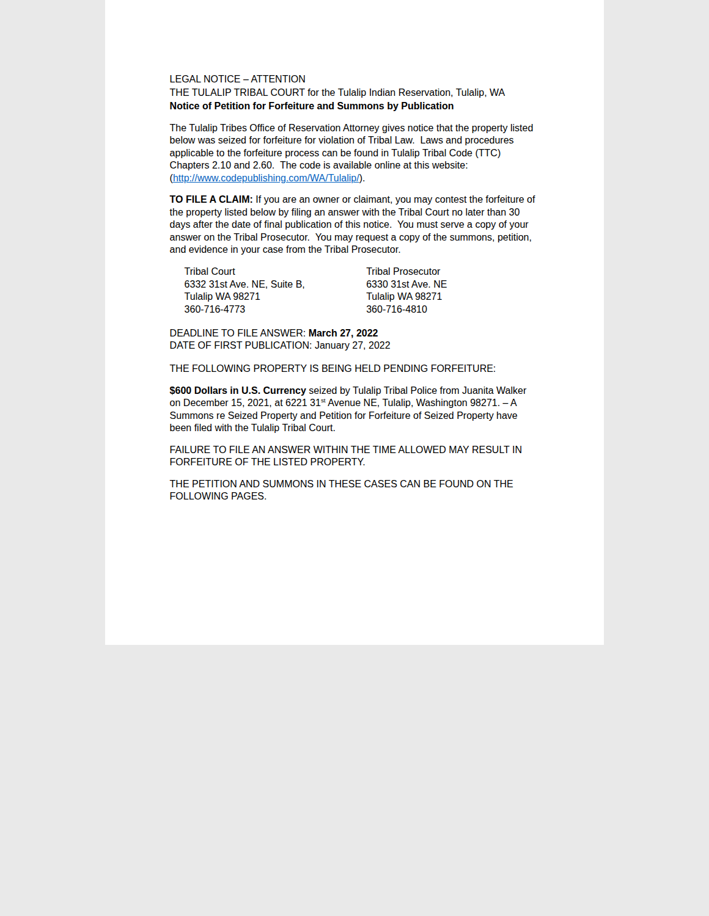LEGAL NOTICE – ATTENTION
THE TULALIP TRIBAL COURT for the Tulalip Indian Reservation, Tulalip, WA
Notice of Petition for Forfeiture and Summons by Publication
The Tulalip Tribes Office of Reservation Attorney gives notice that the property listed below was seized for forfeiture for violation of Tribal Law. Laws and procedures applicable to the forfeiture process can be found in Tulalip Tribal Code (TTC) Chapters 2.10 and 2.60. The code is available online at this website: (http://www.codepublishing.com/WA/Tulalip/).
TO FILE A CLAIM: If you are an owner or claimant, you may contest the forfeiture of the property listed below by filing an answer with the Tribal Court no later than 30 days after the date of final publication of this notice. You must serve a copy of your answer on the Tribal Prosecutor. You may request a copy of the summons, petition, and evidence in your case from the Tribal Prosecutor.
| Tribal Court | Tribal Prosecutor |
| 6332 31st Ave. NE, Suite B, | 6330 31st Ave. NE |
| Tulalip WA 98271 | Tulalip WA 98271 |
| 360-716-4773 | 360-716-4810 |
DEADLINE TO FILE ANSWER: March 27, 2022
DATE OF FIRST PUBLICATION: January 27, 2022
THE FOLLOWING PROPERTY IS BEING HELD PENDING FORFEITURE:
$600 Dollars in U.S. Currency seized by Tulalip Tribal Police from Juanita Walker on December 15, 2021, at 6221 31st Avenue NE, Tulalip, Washington 98271. – A Summons re Seized Property and Petition for Forfeiture of Seized Property have been filed with the Tulalip Tribal Court.
FAILURE TO FILE AN ANSWER WITHIN THE TIME ALLOWED MAY RESULT IN FORFEITURE OF THE LISTED PROPERTY.
THE PETITION AND SUMMONS IN THESE CASES CAN BE FOUND ON THE FOLLOWING PAGES.